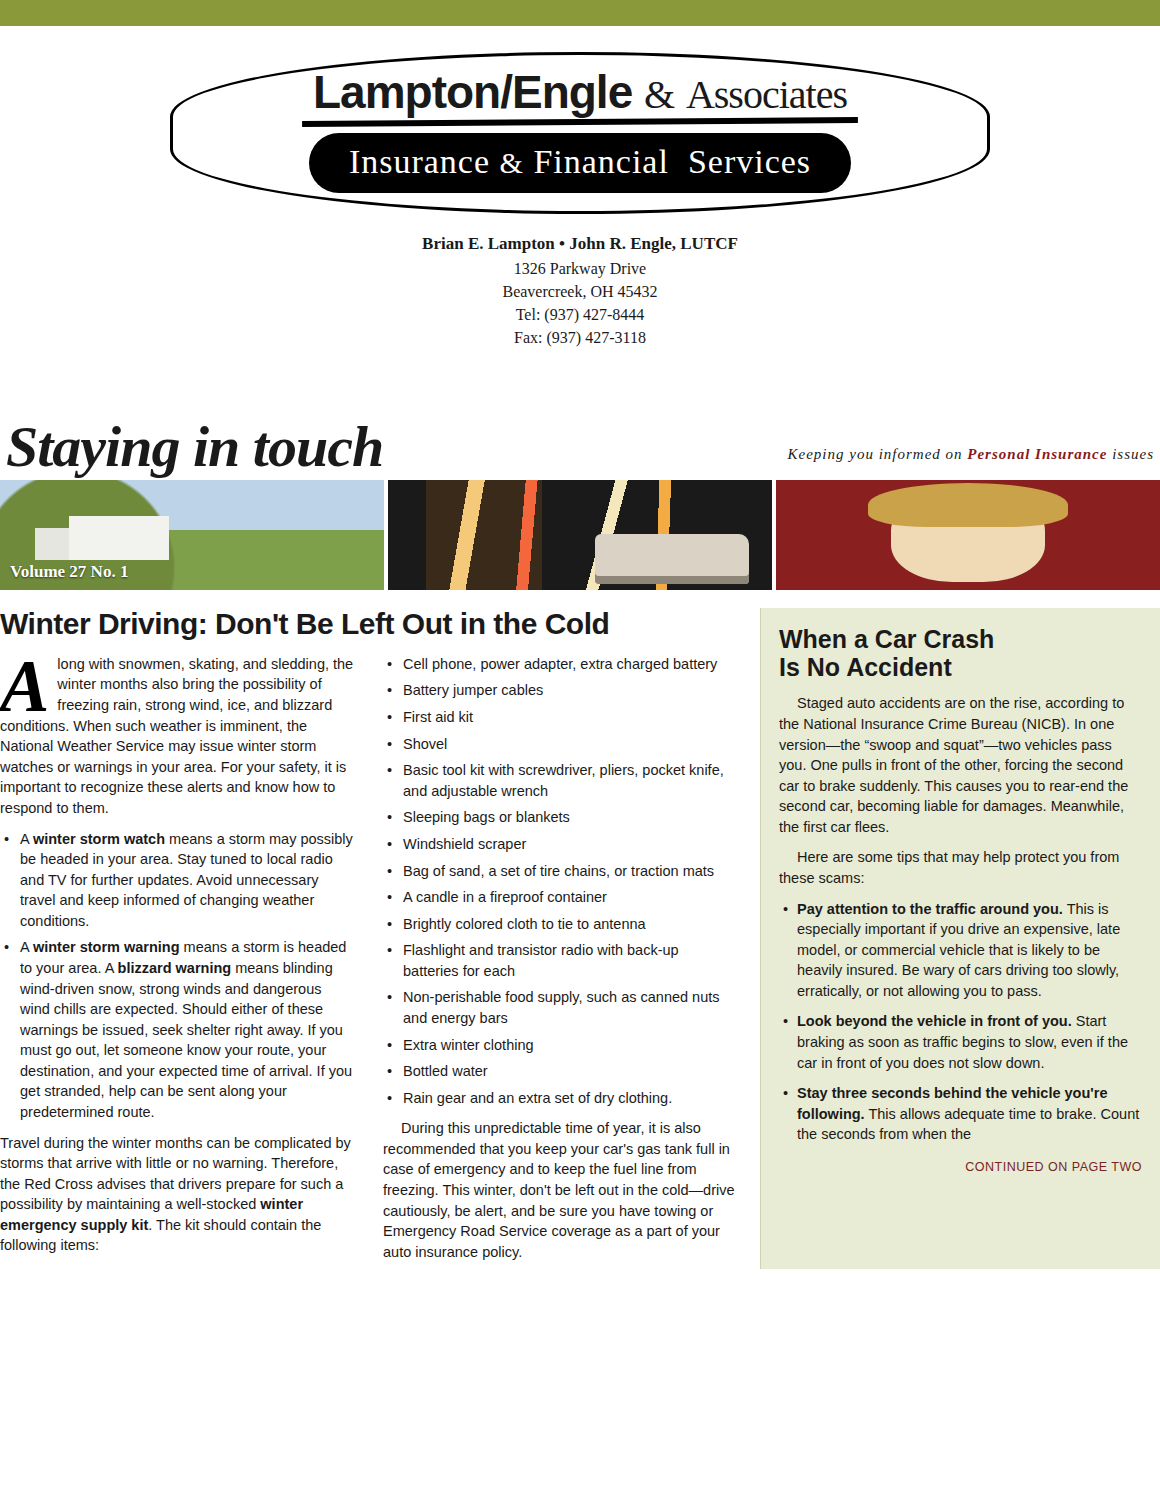Lampton/Engle & Associates
Insurance & Financial Services
Brian E. Lampton • John R. Engle, LUTCF
1326 Parkway Drive
Beavercreek, OH 45432
Tel: (937) 427-8444
Fax: (937) 427-3118
Staying in touch
Keeping you informed on Personal Insurance issues
Volume 27 No. 1
Winter Driving: Don't Be Left Out in the Cold
Along with snowmen, skating, and sledding, the winter months also bring the possibility of freezing rain, strong wind, ice, and blizzard conditions. When such weather is imminent, the National Weather Service may issue winter storm watches or warnings in your area. For your safety, it is important to recognize these alerts and know how to respond to them.
A winter storm watch means a storm may possibly be headed in your area. Stay tuned to local radio and TV for further updates. Avoid unnecessary travel and keep informed of changing weather conditions.
A winter storm warning means a storm is headed to your area. A blizzard warning means blinding wind-driven snow, strong winds and dangerous wind chills are expected. Should either of these warnings be issued, seek shelter right away. If you must go out, let someone know your route, your destination, and your expected time of arrival. If you get stranded, help can be sent along your predetermined route.
Travel during the winter months can be complicated by storms that arrive with little or no warning. Therefore, the Red Cross advises that drivers prepare for such a possibility by maintaining a well-stocked winter emergency supply kit. The kit should contain the following items:
Cell phone, power adapter, extra charged battery
Battery jumper cables
First aid kit
Shovel
Basic tool kit with screwdriver, pliers, pocket knife, and adjustable wrench
Sleeping bags or blankets
Windshield scraper
Bag of sand, a set of tire chains, or traction mats
A candle in a fireproof container
Brightly colored cloth to tie to antenna
Flashlight and transistor radio with back-up batteries for each
Non-perishable food supply, such as canned nuts and energy bars
Extra winter clothing
Bottled water
Rain gear and an extra set of dry clothing.
During this unpredictable time of year, it is also recommended that you keep your car's gas tank full in case of emergency and to keep the fuel line from freezing. This winter, don't be left out in the cold—drive cautiously, be alert, and be sure you have towing or Emergency Road Service coverage as a part of your auto insurance policy.
When a Car Crash
Is No Accident
Staged auto accidents are on the rise, according to the National Insurance Crime Bureau (NICB). In one version—the “swoop and squat”—two vehicles pass you. One pulls in front of the other, forcing the second car to brake suddenly. This causes you to rear-end the second car, becoming liable for damages. Meanwhile, the first car flees.
Here are some tips that may help protect you from these scams:
Pay attention to the traffic around you. This is especially important if you drive an expensive, late model, or commercial vehicle that is likely to be heavily insured. Be wary of cars driving too slowly, erratically, or not allowing you to pass.
Look beyond the vehicle in front of you. Start braking as soon as traffic begins to slow, even if the car in front of you does not slow down.
Stay three seconds behind the vehicle you're following. This allows adequate time to brake. Count the seconds from when the
CONTINUED ON PAGE TWO